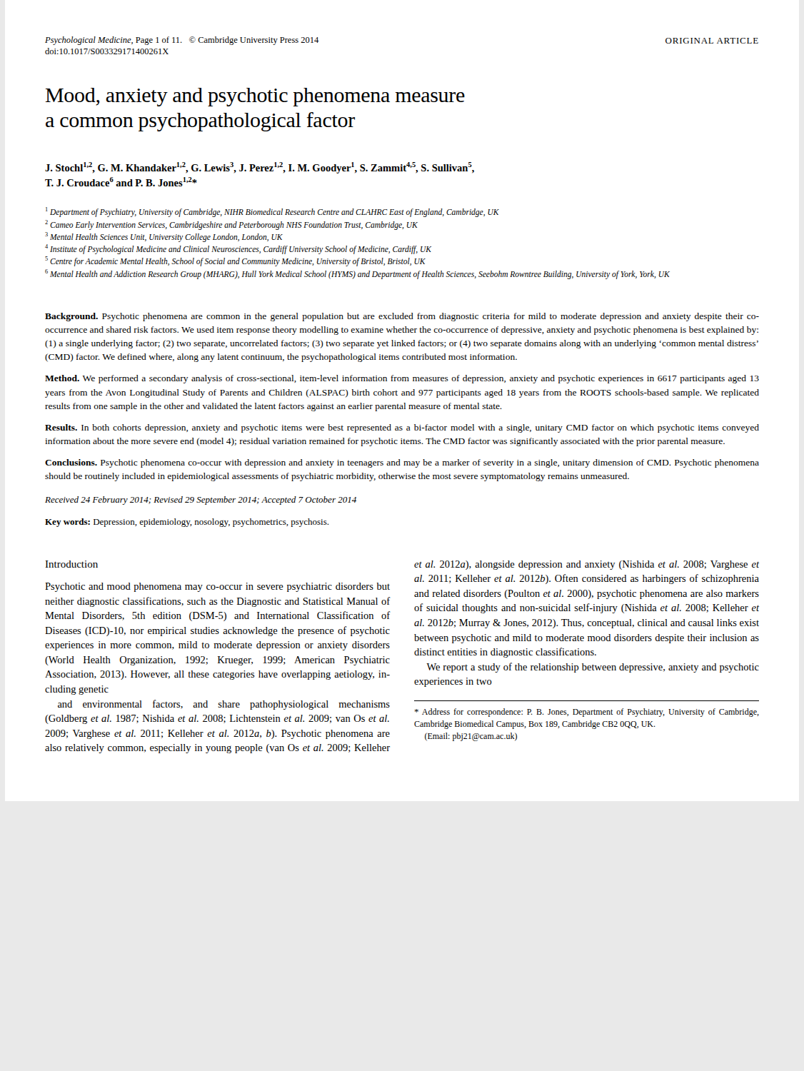Psychological Medicine, Page 1 of 11. © Cambridge University Press 2014
doi:10.1017/S003329171400261X
ORIGINAL ARTICLE
Mood, anxiety and psychotic phenomena measure
a common psychopathological factor
J. Stochl1,2, G. M. Khandaker1,2, G. Lewis3, J. Perez1,2, I. M. Goodyer1, S. Zammit4,5, S. Sullivan5,
T. J. Croudace6 and P. B. Jones1,2*
1 Department of Psychiatry, University of Cambridge, NIHR Biomedical Research Centre and CLAHRC East of England, Cambridge, UK
2 Cameo Early Intervention Services, Cambridgeshire and Peterborough NHS Foundation Trust, Cambridge, UK
3 Mental Health Sciences Unit, University College London, London, UK
4 Institute of Psychological Medicine and Clinical Neurosciences, Cardiff University School of Medicine, Cardiff, UK
5 Centre for Academic Mental Health, School of Social and Community Medicine, University of Bristol, Bristol, UK
6 Mental Health and Addiction Research Group (MHARG), Hull York Medical School (HYMS) and Department of Health Sciences, Seebohm Rowntree Building, University of York, York, UK
Background. Psychotic phenomena are common in the general population but are excluded from diagnostic criteria for mild to moderate depression and anxiety despite their co-occurrence and shared risk factors. We used item response theory modelling to examine whether the co-occurrence of depressive, anxiety and psychotic phenomena is best explained by: (1) a single underlying factor; (2) two separate, uncorrelated factors; (3) two separate yet linked factors; or (4) two separate domains along with an underlying ‘common mental distress’ (CMD) factor. We defined where, along any latent continuum, the psychopathological items contributed most information.
Method. We performed a secondary analysis of cross-sectional, item-level information from measures of depression, anxiety and psychotic experiences in 6617 participants aged 13 years from the Avon Longitudinal Study of Parents and Children (ALSPAC) birth cohort and 977 participants aged 18 years from the ROOTS schools-based sample. We replicated results from one sample in the other and validated the latent factors against an earlier parental measure of mental state.
Results. In both cohorts depression, anxiety and psychotic items were best represented as a bi-factor model with a single, unitary CMD factor on which psychotic items conveyed information about the more severe end (model 4); residual variation remained for psychotic items. The CMD factor was significantly associated with the prior parental measure.
Conclusions. Psychotic phenomena co-occur with depression and anxiety in teenagers and may be a marker of severity in a single, unitary dimension of CMD. Psychotic phenomena should be routinely included in epidemiological assessments of psychiatric morbidity, otherwise the most severe symptomatology remains unmeasured.
Received 24 February 2014; Revised 29 September 2014; Accepted 7 October 2014
Key words: Depression, epidemiology, nosology, psychometrics, psychosis.
Introduction
Psychotic and mood phenomena may co-occur in severe psychiatric disorders but neither diagnostic classifications, such as the Diagnostic and Statistical Manual of Mental Disorders, 5th edition (DSM-5) and International Classification of Diseases (ICD)-10, nor empirical studies acknowledge the presence of psychotic experiences in more common, mild to moderate depression or anxiety disorders (World Health Organization, 1992; Krueger, 1999; American Psychiatric Association, 2013). However, all these categories have overlapping aetiology, including genetic
and environmental factors, and share pathophysiological mechanisms (Goldberg et al. 1987; Nishida et al. 2008; Lichtenstein et al. 2009; van Os et al. 2009; Varghese et al. 2011; Kelleher et al. 2012a, b). Psychotic phenomena are also relatively common, especially in young people (van Os et al. 2009; Kelleher et al. 2012a), alongside depression and anxiety (Nishida et al. 2008; Varghese et al. 2011; Kelleher et al. 2012b). Often considered as harbingers of schizophrenia and related disorders (Poulton et al. 2000), psychotic phenomena are also markers of suicidal thoughts and non-suicidal self-injury (Nishida et al. 2008; Kelleher et al. 2012b; Murray & Jones, 2012). Thus, conceptual, clinical and causal links exist between psychotic and mild to moderate mood disorders despite their inclusion as distinct entities in diagnostic classifications.
We report a study of the relationship between depressive, anxiety and psychotic experiences in two
* Address for correspondence: P. B. Jones, Department of Psychiatry, University of Cambridge, Cambridge Biomedical Campus, Box 189, Cambridge CB2 0QQ, UK.
(Email: pbj21@cam.ac.uk)